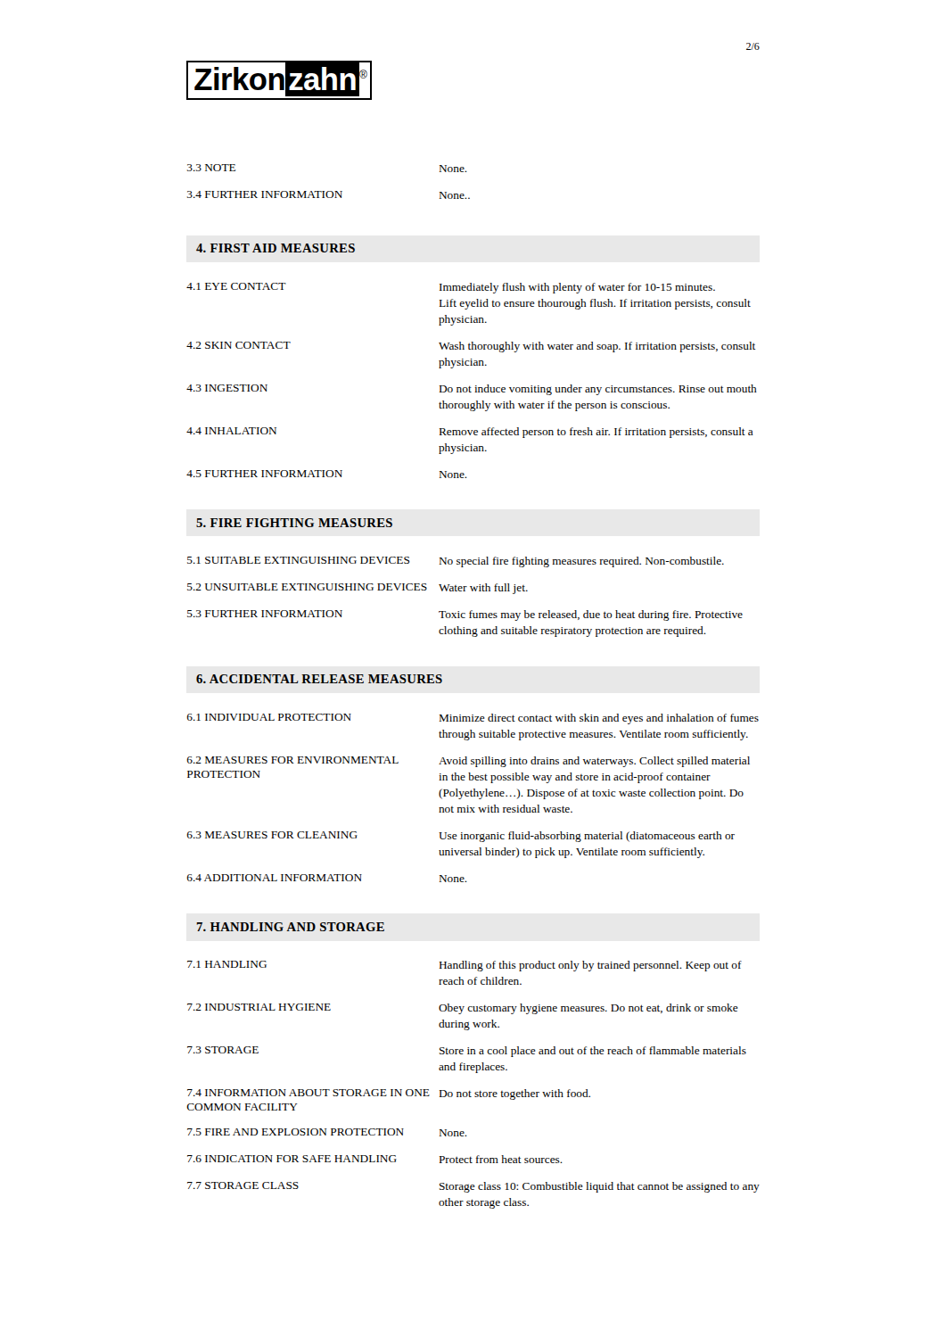2/6
Zirkonzahn®
| 3.3 NOTE | None. |
| 3.4 FURTHER INFORMATION | None.. |
4. FIRST AID MEASURES
| 4.1 EYE CONTACT | Immediately flush with plenty of water for 10-15 minutes. Lift eyelid to ensure thourough flush. If irritation persists, consult physician. |
| 4.2 SKIN CONTACT | Wash thoroughly with water and soap. If irritation persists, consult physician. |
| 4.3 INGESTION | Do not induce vomiting under any circumstances. Rinse out mouth thoroughly with water if the person is conscious. |
| 4.4 INHALATION | Remove affected person to fresh air. If irritation persists, consult a physician. |
| 4.5 FURTHER INFORMATION | None. |
5. FIRE FIGHTING MEASURES
| 5.1 SUITABLE EXTINGUISHING DEVICES | No special fire fighting measures required. Non-combustile. |
| 5.2 UNSUITABLE EXTINGUISHING DEVICES | Water with full jet. |
| 5.3 FURTHER INFORMATION | Toxic fumes may be released, due to heat during fire. Protective clothing and suitable respiratory protection are required. |
6. ACCIDENTAL RELEASE MEASURES
| 6.1 INDIVIDUAL PROTECTION | Minimize direct contact with skin and eyes and inhalation of fumes through suitable protective measures. Ventilate room sufficiently. |
| 6.2 MEASURES FOR ENVIRONMENTAL PROTECTION | Avoid spilling into drains and waterways. Collect spilled material in the best possible way and store in acid-proof container (Polyethylene…). Dispose of at toxic waste collection point. Do not mix with residual waste. |
| 6.3 MEASURES FOR CLEANING | Use inorganic fluid-absorbing material (diatomaceous earth or universal binder) to pick up. Ventilate room sufficiently. |
| 6.4 ADDITIONAL INFORMATION | None. |
7. HANDLING AND STORAGE
| 7.1 HANDLING | Handling of this product only by trained personnel. Keep out of reach of children. |
| 7.2 INDUSTRIAL HYGIENE | Obey customary hygiene measures. Do not eat, drink or smoke during work. |
| 7.3 STORAGE | Store in a cool place and out of the reach of flammable materials and fireplaces. |
| 7.4 INFORMATION ABOUT STORAGE IN ONE COMMON FACILITY | Do not store together with food. |
| 7.5 FIRE AND EXPLOSION PROTECTION | None. |
| 7.6 INDICATION FOR SAFE HANDLING | Protect from heat sources. |
| 7.7 STORAGE CLASS | Storage class 10: Combustible liquid that cannot be assigned to any other storage class. |